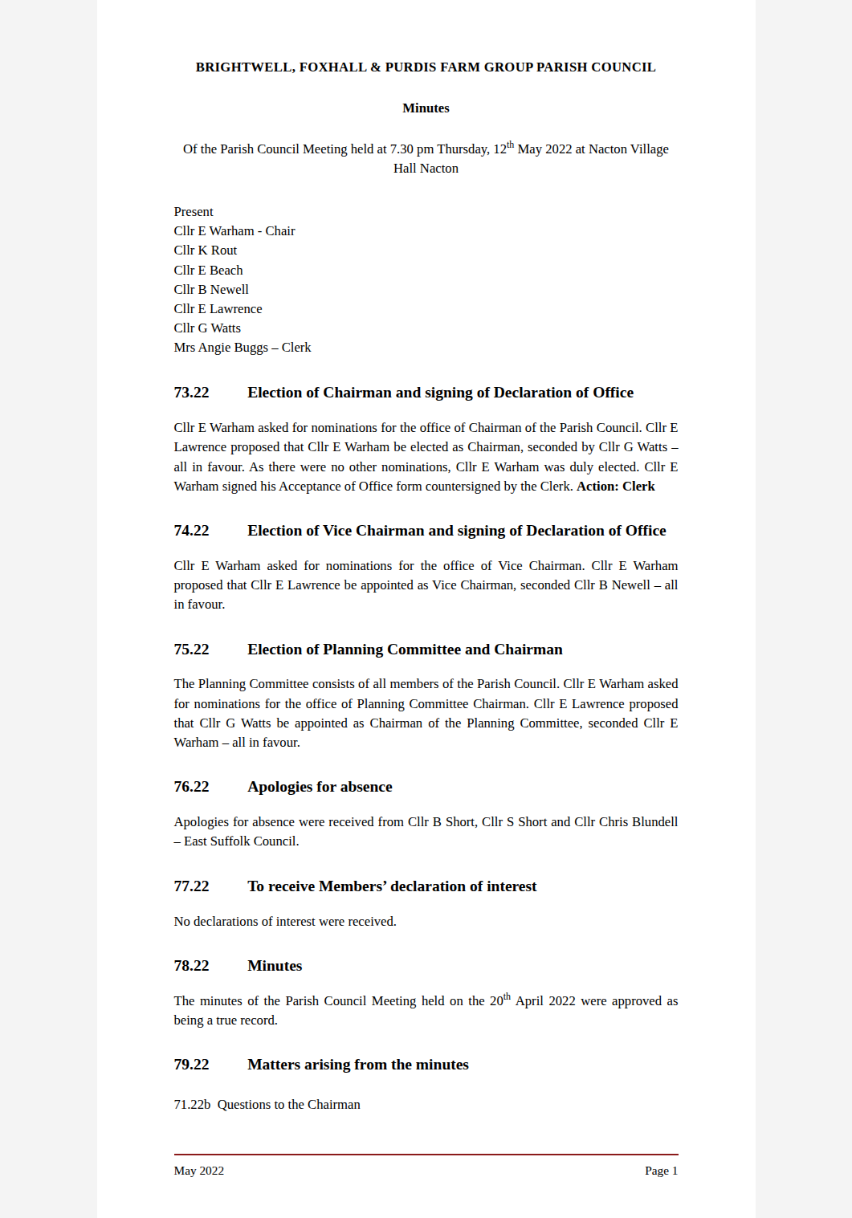BRIGHTWELL, FOXHALL & PURDIS FARM GROUP PARISH COUNCIL
Minutes
Of the Parish Council Meeting held at 7.30 pm Thursday, 12th May 2022 at Nacton Village Hall Nacton
Present Cllr E Warham - Chair Cllr K Rout Cllr E Beach Cllr B Newell Cllr E Lawrence Cllr G Watts Mrs Angie Buggs – Clerk
73.22 Election of Chairman and signing of Declaration of Office
Cllr E Warham asked for nominations for the office of Chairman of the Parish Council. Cllr E Lawrence proposed that Cllr E Warham be elected as Chairman, seconded by Cllr G Watts – all in favour. As there were no other nominations, Cllr E Warham was duly elected. Cllr E Warham signed his Acceptance of Office form countersigned by the Clerk. Action: Clerk
74.22 Election of Vice Chairman and signing of Declaration of Office
Cllr E Warham asked for nominations for the office of Vice Chairman. Cllr E Warham proposed that Cllr E Lawrence be appointed as Vice Chairman, seconded Cllr B Newell – all in favour.
75.22 Election of Planning Committee and Chairman
The Planning Committee consists of all members of the Parish Council. Cllr E Warham asked for nominations for the office of Planning Committee Chairman. Cllr E Lawrence proposed that Cllr G Watts be appointed as Chairman of the Planning Committee, seconded Cllr E Warham – all in favour.
76.22 Apologies for absence
Apologies for absence were received from Cllr B Short, Cllr S Short and Cllr Chris Blundell – East Suffolk Council.
77.22 To receive Members’ declaration of interest
No declarations of interest were received.
78.22 Minutes
The minutes of the Parish Council Meeting held on the 20th April 2022 were approved as being a true record.
79.22 Matters arising from the minutes
71.22b Questions to the Chairman
May 2022 Page 1